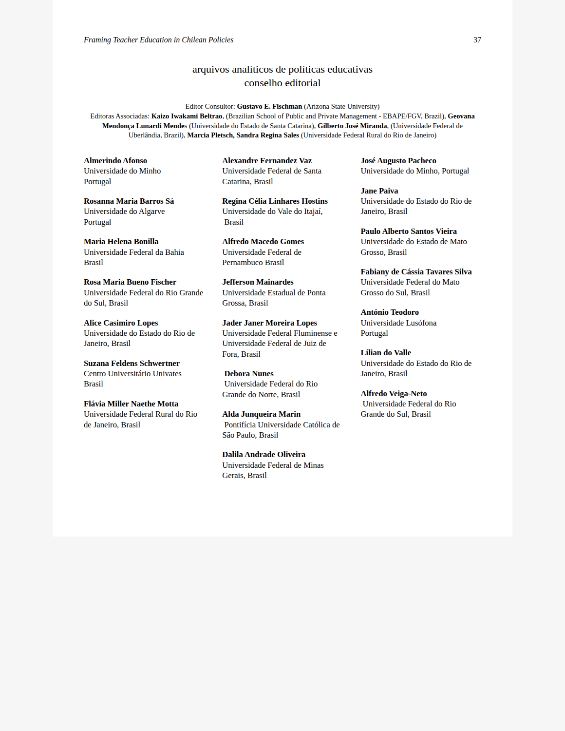Framing Teacher Education in Chilean Policies 37
arquivos analíticos de políticas educativas conselho editorial
Editor Consultor: Gustavo E. Fischman (Arizona State University)
Editoras Associadas: Kaizo Iwakami Beltrao, (Brazilian School of Public and Private Management - EBAPE/FGV, Brazil), Geovana Mendonça Lunardi Mendes (Universidade do Estado de Santa Catarina), Gilberto José Miranda, (Universidade Federal de Uberlândia, Brazil), Marcia Pletsch, Sandra Regina Sales (Universidade Federal Rural do Rio de Janeiro)
Almerindo Afonso Universidade do Minho
Portugal
Rosanna Maria Barros Sá Universidade do Algarve
Portugal
Maria Helena Bonilla Universidade Federal da Bahia
Brasil
Rosa Maria Bueno Fischer Universidade Federal do Rio Grande do Sul, Brasil
Alice Casimiro Lopes Universidade do Estado do Rio de Janeiro, Brasil
Suzana Feldens Schwertner Centro Universitário Univates
Brasil
Flávia Miller Naethe Motta Universidade Federal Rural do Rio de Janeiro, Brasil
Alexandre Fernandez Vaz Universidade Federal de Santa Catarina, Brasil
Regina Célia Linhares Hostins Universidade do Vale do Itajaí,
Brasil
Alfredo Macedo Gomes Universidade Federal de Pernambuco Brasil
Jefferson Mainardes Universidade Estadual de Ponta Grossa, Brasil
Jader Janer Moreira Lopes Universidade Federal Fluminense e Universidade Federal de Juiz de Fora, Brasil
Debora Nunes Universidade Federal do Rio Grande do Norte, Brasil
Alda Junqueira Marin Pontifícia Universidade Católica de São Paulo, Brasil
Dalila Andrade Oliveira Universidade Federal de Minas Gerais, Brasil
José Augusto Pacheco Universidade do Minho, Portugal
Jane Paiva Universidade do Estado do Rio de Janeiro, Brasil
Paulo Alberto Santos Vieira Universidade do Estado de Mato Grosso, Brasil
Fabiany de Cássia Tavares Silva Universidade Federal do Mato Grosso do Sul, Brasil
António Teodoro Universidade Lusófona
Portugal
Lílian do Valle Universidade do Estado do Rio de Janeiro, Brasil
Alfredo Veiga-Neto Universidade Federal do Rio Grande do Sul, Brasil